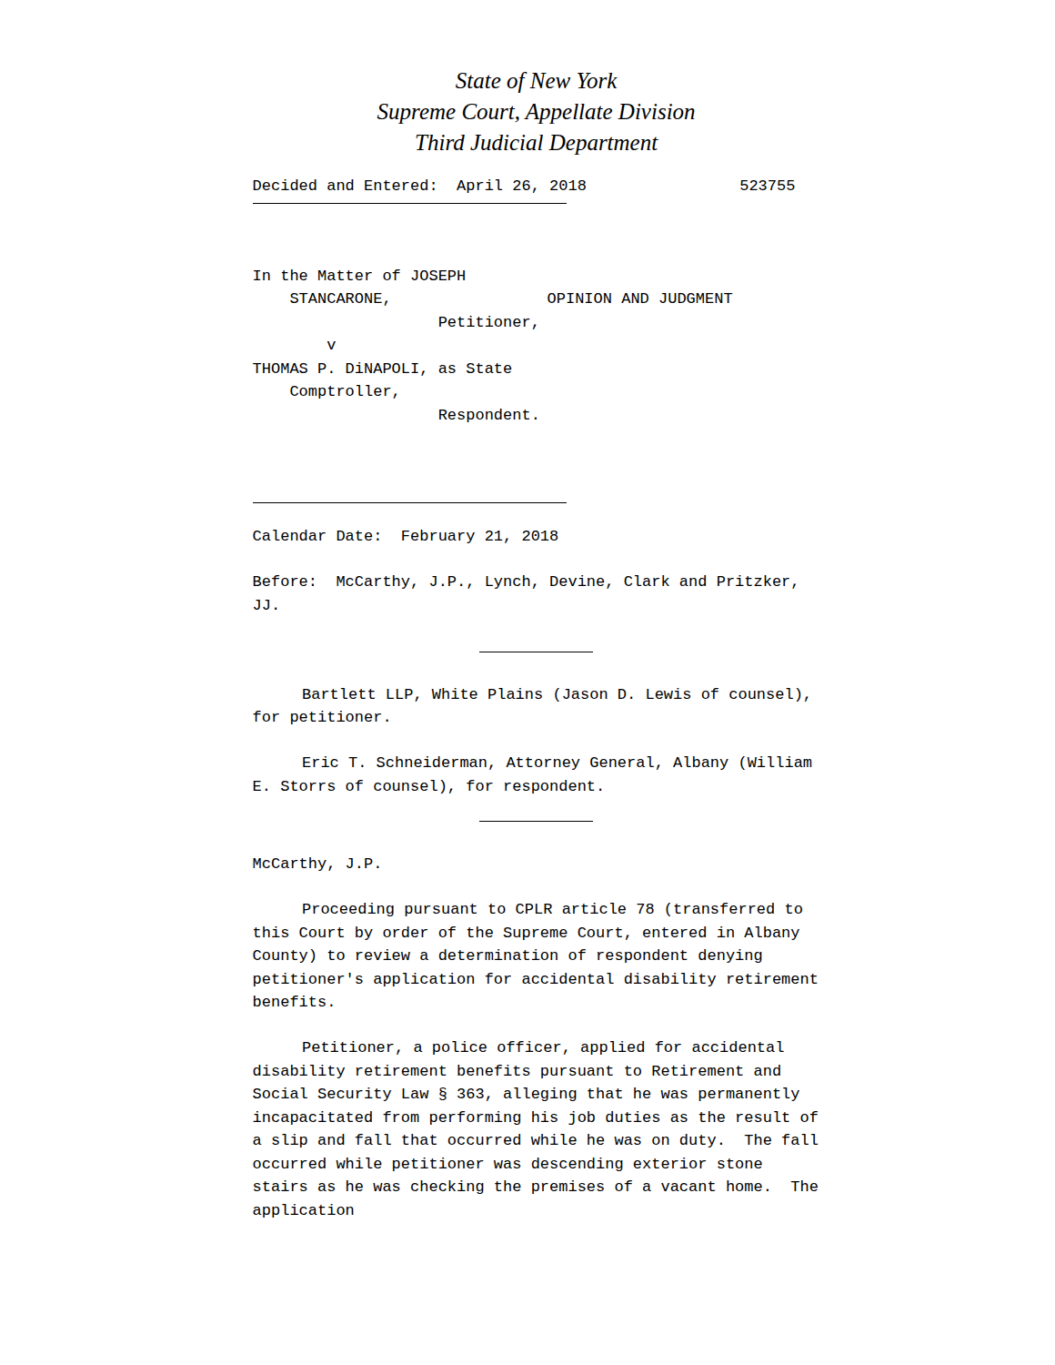State of New York
Supreme Court, Appellate Division
Third Judicial Department
Decided and Entered: April 26, 2018 523755
In the Matter of JOSEPH STANCARONE, Petitioner, v THOMAS P. DiNAPOLI, as State Comptroller, Respondent.
OPINION AND JUDGMENT
Calendar Date: February 21, 2018
Before: McCarthy, J.P., Lynch, Devine, Clark and Pritzker, JJ.
Bartlett LLP, White Plains (Jason D. Lewis of counsel), for petitioner.
Eric T. Schneiderman, Attorney General, Albany (William E. Storrs of counsel), for respondent.
McCarthy, J.P.
Proceeding pursuant to CPLR article 78 (transferred to this Court by order of the Supreme Court, entered in Albany County) to review a determination of respondent denying petitioner's application for accidental disability retirement benefits.
Petitioner, a police officer, applied for accidental disability retirement benefits pursuant to Retirement and Social Security Law § 363, alleging that he was permanently incapacitated from performing his job duties as the result of a slip and fall that occurred while he was on duty. The fall occurred while petitioner was descending exterior stone stairs as he was checking the premises of a vacant home. The application